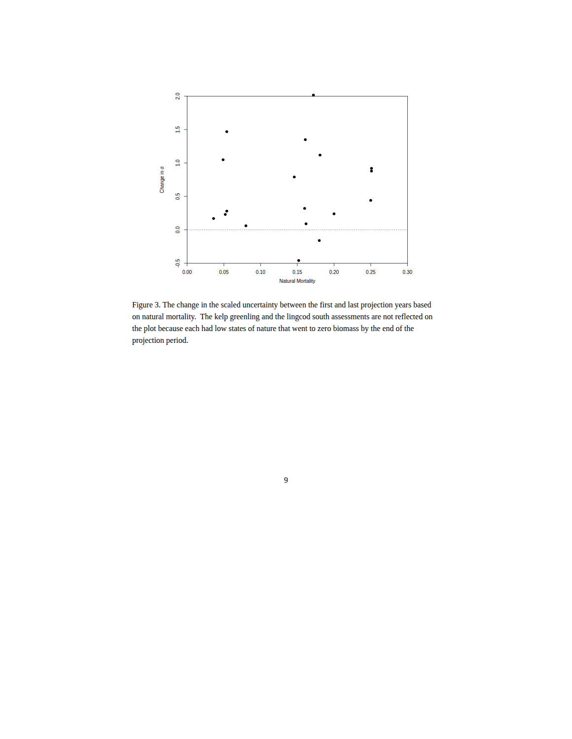Change in scaled uncertainty between first and last projection years versus natural mortality Points scattered mostly above a dashed horizontal line at zero change in sigma, across natural mortality values from about 0.035 to 0.25. 2.0 1.5 1.0 0.5 0.0 -0.5 Change in σ 0.00 0.05 0.10 0.15 0.20 0.25 0.30 Natural Mortality
Figure 3. The change in the scaled uncertainty between the first and last projection years based on natural mortality. The kelp greenling and the lingcod south assessments are not reflected on the plot because each had low states of nature that went to zero biomass by the end of the projection period.
9